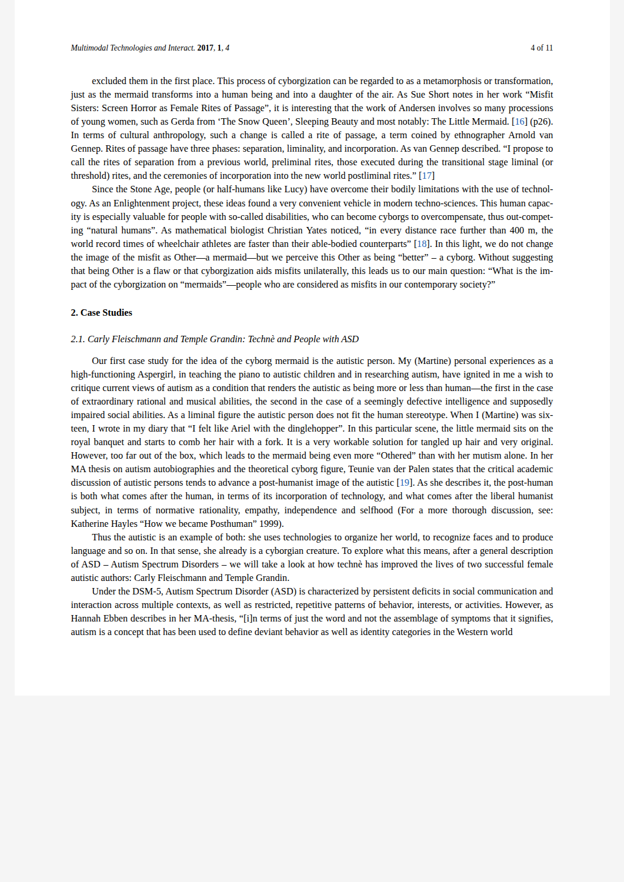Multimodal Technologies and Interact. 2017, 1, 4 4 of 11
excluded them in the first place. This process of cyborgization can be regarded to as a metamorphosis or transformation, just as the mermaid transforms into a human being and into a daughter of the air. As Sue Short notes in her work “Misfit Sisters: Screen Horror as Female Rites of Passage”, it is interesting that the work of Andersen involves so many processions of young women, such as Gerda from ‘The Snow Queen’, Sleeping Beauty and most notably: The Little Mermaid. [16] (p26). In terms of cultural anthropology, such a change is called a rite of passage, a term coined by ethnographer Arnold van Gennep. Rites of passage have three phases: separation, liminality, and incorporation. As van Gennep described. “I propose to call the rites of separation from a previous world, preliminal rites, those executed during the transitional stage liminal (or threshold) rites, and the ceremonies of incorporation into the new world postliminal rites.” [17]
Since the Stone Age, people (or half-humans like Lucy) have overcome their bodily limitations with the use of technology. As an Enlightenment project, these ideas found a very convenient vehicle in modern techno-sciences. This human capacity is especially valuable for people with so-called disabilities, who can become cyborgs to overcompensate, thus out-competing “natural humans”. As mathematical biologist Christian Yates noticed, “in every distance race further than 400 m, the world record times of wheelchair athletes are faster than their able-bodied counterparts” [18]. In this light, we do not change the image of the misfit as Other—a mermaid—but we perceive this Other as being “better” – a cyborg. Without suggesting that being Other is a flaw or that cyborgization aids misfits unilaterally, this leads us to our main question: “What is the impact of the cyborgization on “mermaids”—people who are considered as misfits in our contemporary society?”
2. Case Studies
2.1. Carly Fleischmann and Temple Grandin: Technè and People with ASD
Our first case study for the idea of the cyborg mermaid is the autistic person. My (Martine) personal experiences as a high-functioning Aspergirl, in teaching the piano to autistic children and in researching autism, have ignited in me a wish to critique current views of autism as a condition that renders the autistic as being more or less than human—the first in the case of extraordinary rational and musical abilities, the second in the case of a seemingly defective intelligence and supposedly impaired social abilities. As a liminal figure the autistic person does not fit the human stereotype. When I (Martine) was sixteen, I wrote in my diary that “I felt like Ariel with the dinglehopper”. In this particular scene, the little mermaid sits on the royal banquet and starts to comb her hair with a fork. It is a very workable solution for tangled up hair and very original. However, too far out of the box, which leads to the mermaid being even more “Othered” than with her mutism alone. In her MA thesis on autism autobiographies and the theoretical cyborg figure, Teunie van der Palen states that the critical academic discussion of autistic persons tends to advance a post-humanist image of the autistic [19]. As she describes it, the post-human is both what comes after the human, in terms of its incorporation of technology, and what comes after the liberal humanist subject, in terms of normative rationality, empathy, independence and selfhood (For a more thorough discussion, see: Katherine Hayles “How we became Posthuman” 1999).
Thus the autistic is an example of both: she uses technologies to organize her world, to recognize faces and to produce language and so on. In that sense, she already is a cyborgian creature. To explore what this means, after a general description of ASD – Autism Spectrum Disorders – we will take a look at how technè has improved the lives of two successful female autistic authors: Carly Fleischmann and Temple Grandin.
Under the DSM-5, Autism Spectrum Disorder (ASD) is characterized by persistent deficits in social communication and interaction across multiple contexts, as well as restricted, repetitive patterns of behavior, interests, or activities. However, as Hannah Ebben describes in her MA-thesis, “[i]n terms of just the word and not the assemblage of symptoms that it signifies, autism is a concept that has been used to define deviant behavior as well as identity categories in the Western world